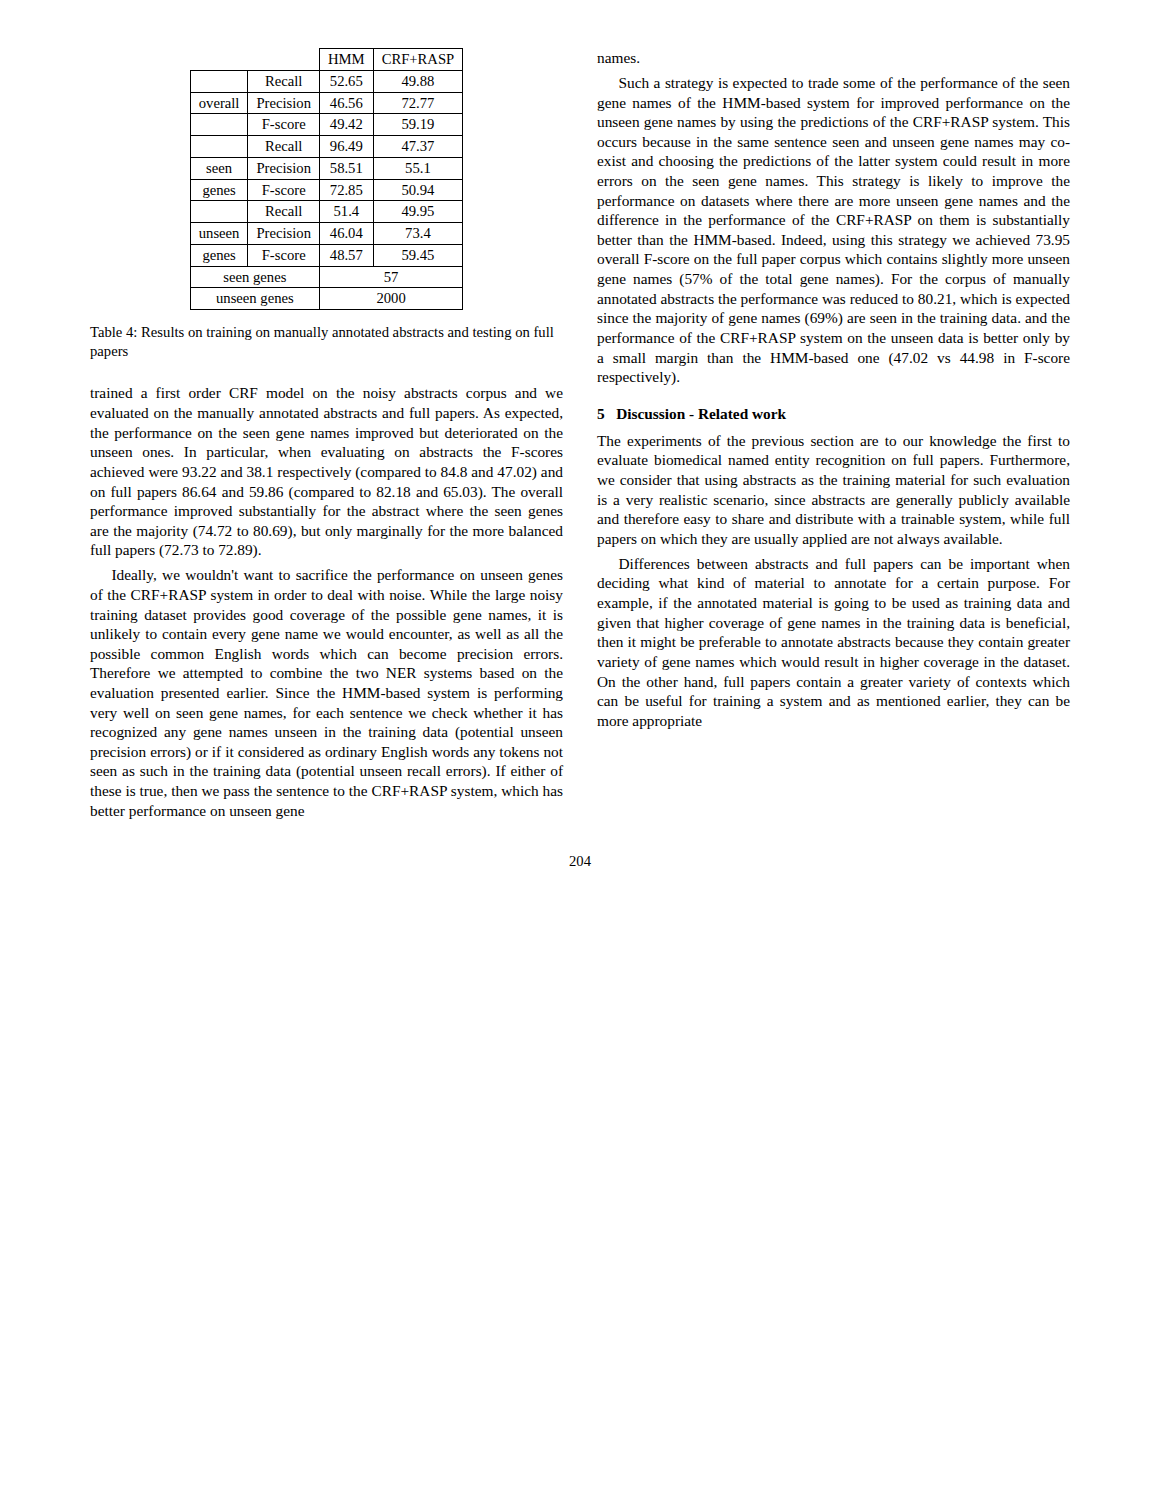| | | HMM | CRF+RASP |
| | Recall | 52.65 | 49.88 |
| overall | Precision | 46.56 | 72.77 |
| | F-score | 49.42 | 59.19 |
| | Recall | 96.49 | 47.37 |
| seen | Precision | 58.51 | 55.1 |
| genes | F-score | 72.85 | 50.94 |
| | Recall | 51.4 | 49.95 |
| unseen | Precision | 46.04 | 73.4 |
| genes | F-score | 48.57 | 59.45 |
| seen genes | 57 |
| unseen genes | 2000 |
Table 4: Results on training on manually annotated abstracts and testing on full papers
trained a first order CRF model on the noisy abstracts corpus and we evaluated on the manually annotated abstracts and full papers. As expected, the performance on the seen gene names improved but deteriorated on the unseen ones. In particular, when evaluating on abstracts the F-scores achieved were 93.22 and 38.1 respectively (compared to 84.8 and 47.02) and on full papers 86.64 and 59.86 (compared to 82.18 and 65.03). The overall performance improved substantially for the abstract where the seen genes are the majority (74.72 to 80.69), but only marginally for the more balanced full papers (72.73 to 72.89).
Ideally, we wouldn't want to sacrifice the performance on unseen genes of the CRF+RASP system in order to deal with noise. While the large noisy training dataset provides good coverage of the possible gene names, it is unlikely to contain every gene name we would encounter, as well as all the possible common English words which can become precision errors. Therefore we attempted to combine the two NER systems based on the evaluation presented earlier. Since the HMM-based system is performing very well on seen gene names, for each sentence we check whether it has recognized any gene names unseen in the training data (potential unseen precision errors) or if it considered as ordinary English words any tokens not seen as such in the training data (potential unseen recall errors). If either of these is true, then we pass the sentence to the CRF+RASP system, which has better performance on unseen gene
names.
Such a strategy is expected to trade some of the performance of the seen gene names of the HMM-based system for improved performance on the unseen gene names by using the predictions of the CRF+RASP system. This occurs because in the same sentence seen and unseen gene names may co-exist and choosing the predictions of the latter system could result in more errors on the seen gene names. This strategy is likely to improve the performance on datasets where there are more unseen gene names and the difference in the performance of the CRF+RASP on them is substantially better than the HMM-based. Indeed, using this strategy we achieved 73.95 overall F-score on the full paper corpus which contains slightly more unseen gene names (57% of the total gene names). For the corpus of manually annotated abstracts the performance was reduced to 80.21, which is expected since the majority of gene names (69%) are seen in the training data. and the performance of the CRF+RASP system on the unseen data is better only by a small margin than the HMM-based one (47.02 vs 44.98 in F-score respectively).
5 Discussion - Related work
The experiments of the previous section are to our knowledge the first to evaluate biomedical named entity recognition on full papers. Furthermore, we consider that using abstracts as the training material for such evaluation is a very realistic scenario, since abstracts are generally publicly available and therefore easy to share and distribute with a trainable system, while full papers on which they are usually applied are not always available.
Differences between abstracts and full papers can be important when deciding what kind of material to annotate for a certain purpose. For example, if the annotated material is going to be used as training data and given that higher coverage of gene names in the training data is beneficial, then it might be preferable to annotate abstracts because they contain greater variety of gene names which would result in higher coverage in the dataset. On the other hand, full papers contain a greater variety of contexts which can be useful for training a system and as mentioned earlier, they can be more appropriate
204